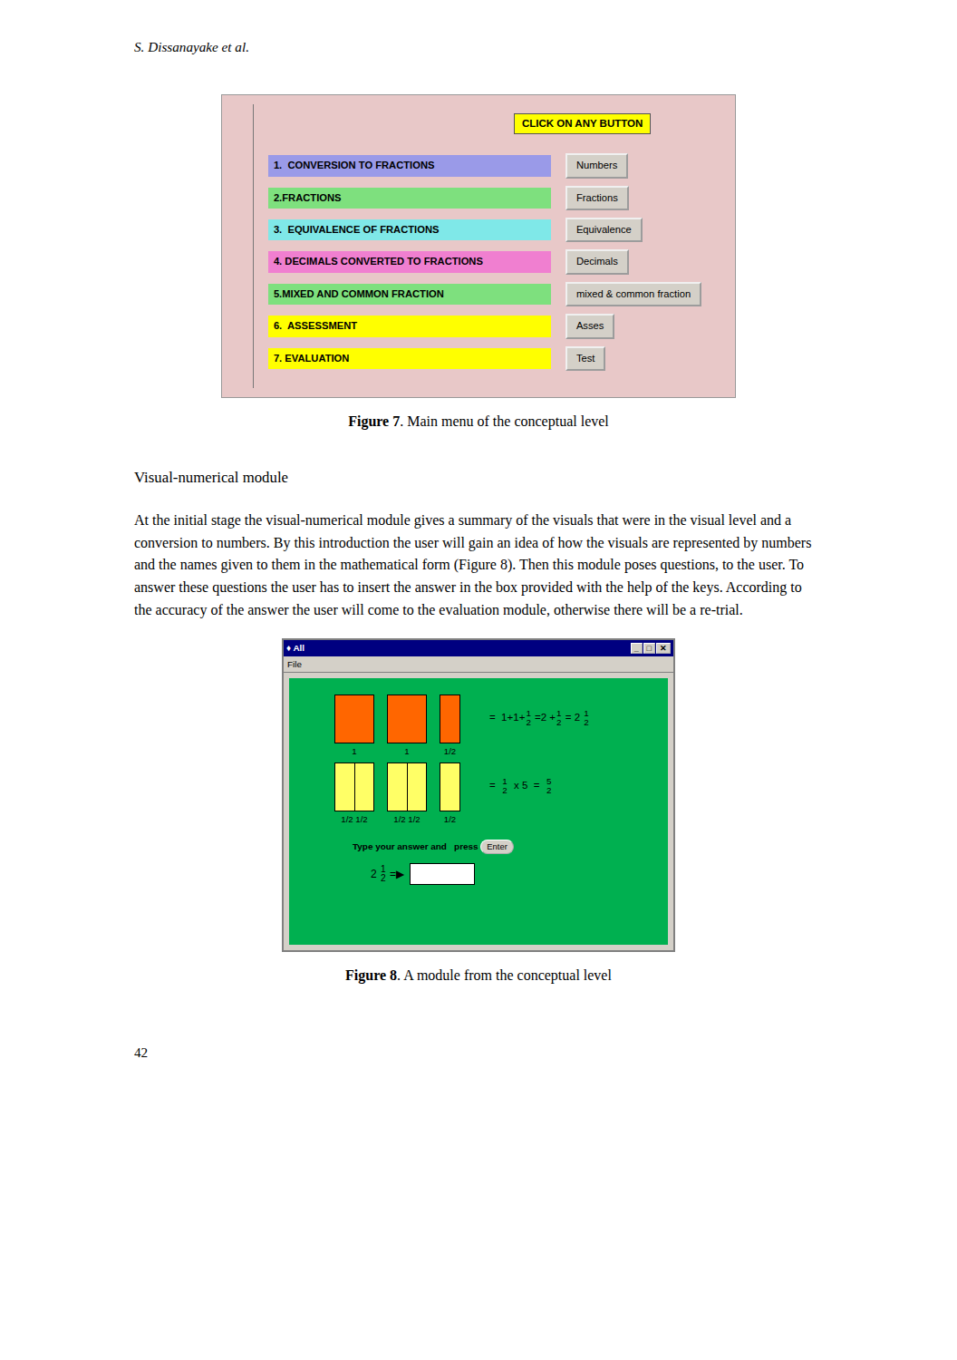S. Dissanayake et al.
CLICK ON ANY BUTTON
| 1. CONVERSION TO FRACTIONS | Numbers |
| 2.FRACTIONS | Fractions |
| 3. EQUIVALENCE OF FRACTIONS | Equivalence |
| 4. DECIMALS CONVERTED TO FRACTIONS | Decimals |
| 5.MIXED AND COMMON FRACTION | mixed & common fraction |
| 6. ASSESSMENT | Asses |
| 7. EVALUATION | Test |
Figure 7. Main menu of the conceptual level
Visual-numerical module
At the initial stage the visual-numerical module gives a summary of the visuals that were in the visual level and a conversion to numbers. By this introduction the user will gain an idea of how the visuals are represented by numbers and the names given to them in the mathematical form (Figure 8). Then this module poses questions, to the user. To answer these questions the user has to insert the answer in the box provided with the help of the keys. According to the accuracy of the answer the user will come to the evaluation module, otherwise there will be a re-trial.
♦ All _□✕
File
1
1
1/2
= 1+1+12 =2 +12 = 2 12
1/2 1/2
1/2 1/2
1/2
= 12 x 5 = 52
Type your answer and press Enter
2 12 =▶
Figure 8. A module from the conceptual level
42